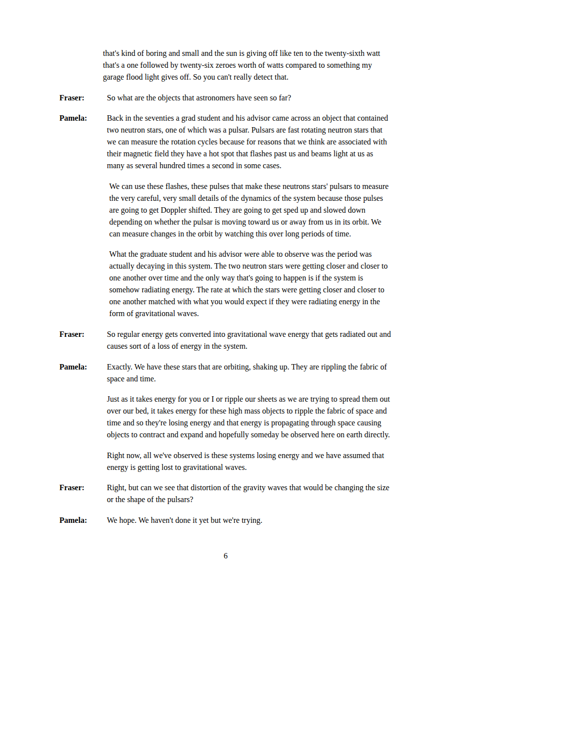that's kind of boring and small and the sun is giving off like ten to the twenty-sixth watt that's a one followed by twenty-six zeroes worth of watts compared to something my garage flood light gives off. So you can't really detect that.
Fraser:
So what are the objects that astronomers have seen so far?
Pamela:
Back in the seventies a grad student and his advisor came across an object that contained two neutron stars, one of which was a pulsar. Pulsars are fast rotating neutron stars that we can measure the rotation cycles because for reasons that we think are associated with their magnetic field they have a hot spot that flashes past us and beams light at us as many as several hundred times a second in some cases.
We can use these flashes, these pulses that make these neutrons stars' pulsars to measure the very careful, very small details of the dynamics of the system because those pulses are going to get Doppler shifted. They are going to get sped up and slowed down depending on whether the pulsar is moving toward us or away from us in its orbit. We can measure changes in the orbit by watching this over long periods of time.
What the graduate student and his advisor were able to observe was the period was actually decaying in this system. The two neutron stars were getting closer and closer to one another over time and the only way that's going to happen is if the system is somehow radiating energy. The rate at which the stars were getting closer and closer to one another matched with what you would expect if they were radiating energy in the form of gravitational waves.
Fraser:
So regular energy gets converted into gravitational wave energy that gets radiated out and causes sort of a loss of energy in the system.
Pamela:
Exactly. We have these stars that are orbiting, shaking up. They are rippling the fabric of space and time.
Just as it takes energy for you or I or ripple our sheets as we are trying to spread them out over our bed, it takes energy for these high mass objects to ripple the fabric of space and time and so they're losing energy and that energy is propagating through space causing objects to contract and expand and hopefully someday be observed here on earth directly.
Right now, all we've observed is these systems losing energy and we have assumed that energy is getting lost to gravitational waves.
Fraser:
Right, but can we see that distortion of the gravity waves that would be changing the size or the shape of the pulsars?
Pamela:
We hope. We haven't done it yet but we're trying.
6